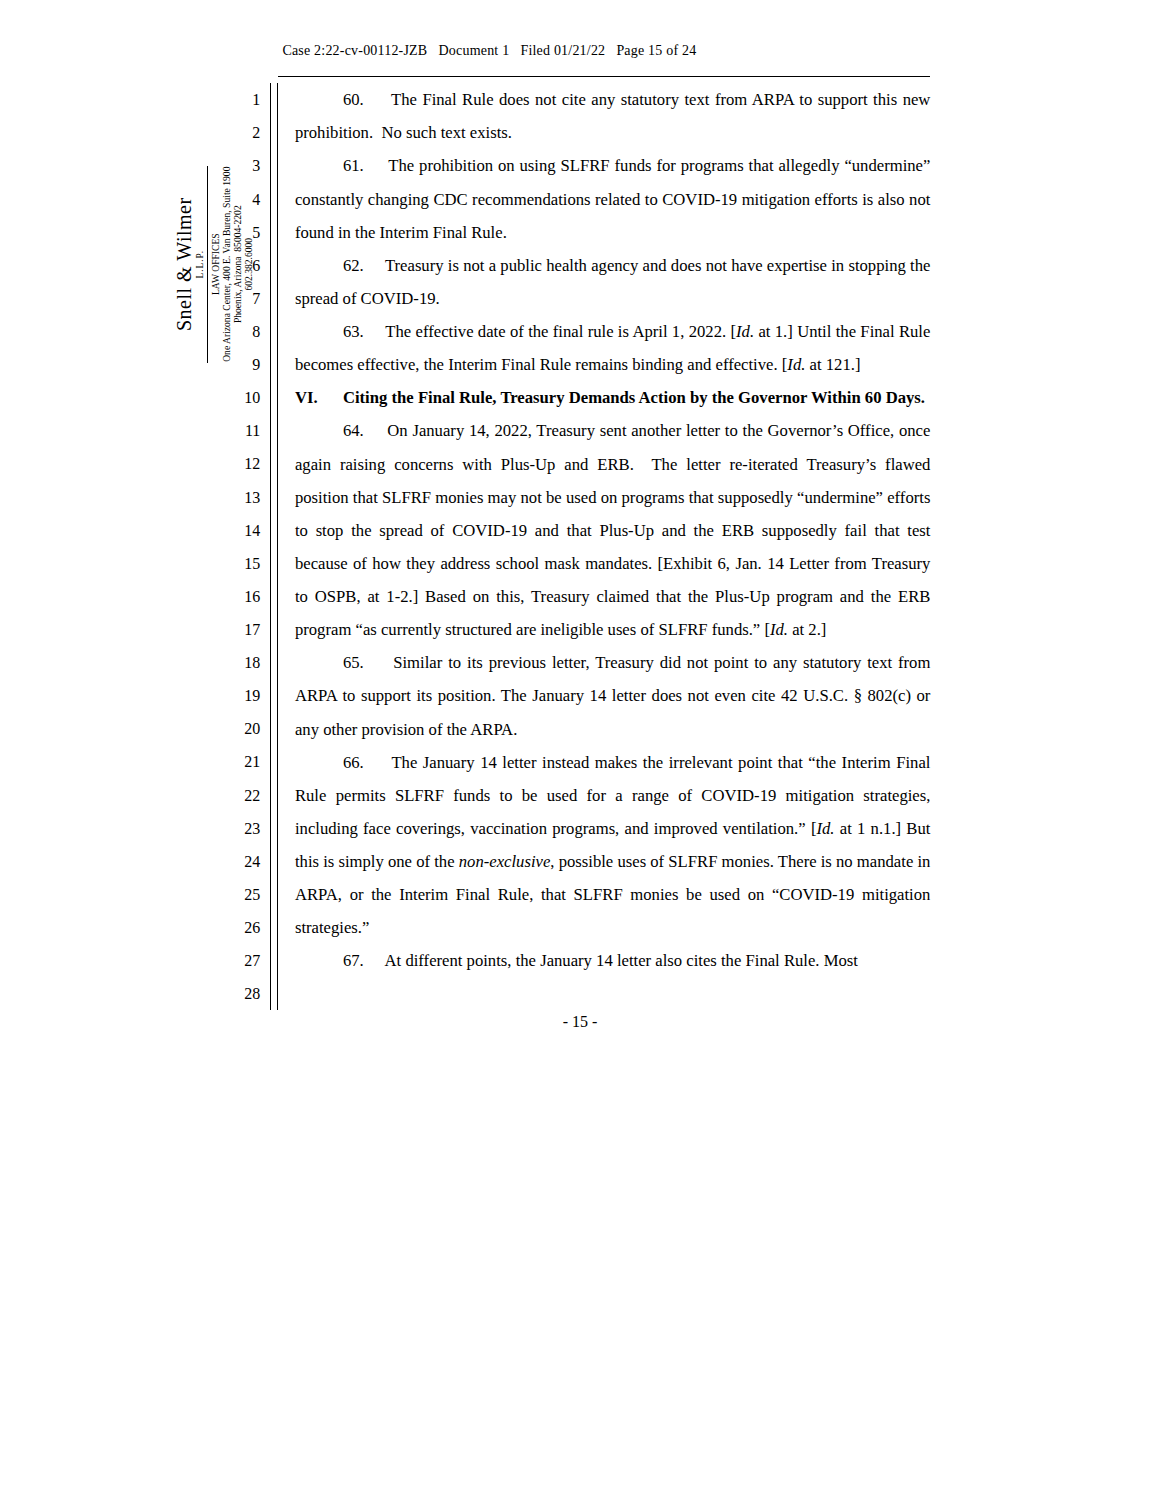Case 2:22-cv-00112-JZB Document 1 Filed 01/21/22 Page 15 of 24
Snell & Wilmer
L.L.P.
LAW OFFICES
One Arizona Center, 400 E. Van Buren, Suite 1900
Phoenix, Arizona 85004-2202
602.382.6000
1
2
3
4
5
6
7
8
9
10
11
12
13
14
15
16
17
18
19
20
21
22
23
24
25
26
27
28
60. The Final Rule does not cite any statutory text from ARPA to support this new prohibition. No such text exists.
61. The prohibition on using SLFRF funds for programs that allegedly “undermine” constantly changing CDC recommendations related to COVID-19 mitigation efforts is also not found in the Interim Final Rule.
62. Treasury is not a public health agency and does not have expertise in stopping the spread of COVID-19.
63. The effective date of the final rule is April 1, 2022. [Id. at 1.] Until the Final Rule becomes effective, the Interim Final Rule remains binding and effective. [Id. at 121.]
VI.
Citing the Final Rule, Treasury Demands Action by the Governor Within 60 Days.
64. On January 14, 2022, Treasury sent another letter to the Governor’s Office, once again raising concerns with Plus-Up and ERB. The letter re-iterated Treasury’s flawed position that SLFRF monies may not be used on programs that supposedly “undermine” efforts to stop the spread of COVID-19 and that Plus-Up and the ERB supposedly fail that test because of how they address school mask mandates. [Exhibit 6, Jan. 14 Letter from Treasury to OSPB, at 1-2.] Based on this, Treasury claimed that the Plus-Up program and the ERB program “as currently structured are ineligible uses of SLFRF funds.” [Id. at 2.]
65. Similar to its previous letter, Treasury did not point to any statutory text from ARPA to support its position. The January 14 letter does not even cite 42 U.S.C. § 802(c) or any other provision of the ARPA.
66. The January 14 letter instead makes the irrelevant point that “the Interim Final Rule permits SLFRF funds to be used for a range of COVID-19 mitigation strategies, including face coverings, vaccination programs, and improved ventilation.” [Id. at 1 n.1.] But this is simply one of the non-exclusive, possible uses of SLFRF monies. There is no mandate in ARPA, or the Interim Final Rule, that SLFRF monies be used on “COVID-19 mitigation strategies.”
67. At different points, the January 14 letter also cites the Final Rule. Most
- 15 -